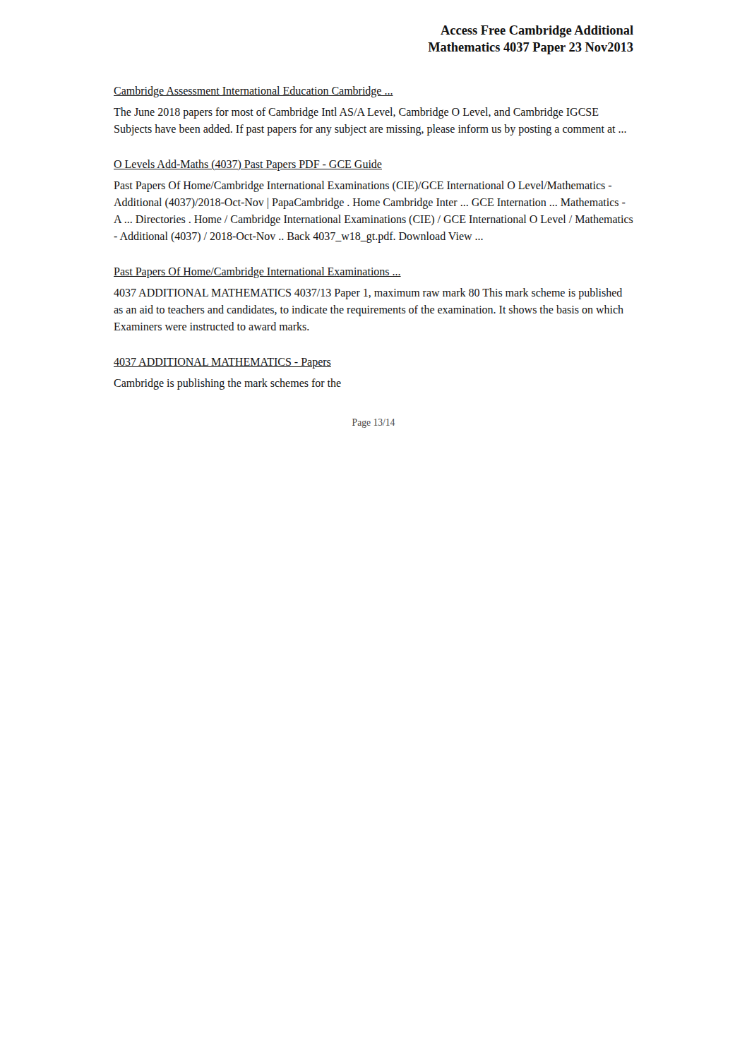Access Free Cambridge Additional
Mathematics 4037 Paper 23 Nov2013
Cambridge Assessment International Education Cambridge ...
The June 2018 papers for most of Cambridge Intl AS/A Level, Cambridge O Level, and Cambridge IGCSE Subjects have been added. If past papers for any subject are missing, please inform us by posting a comment at ...
O Levels Add-Maths (4037) Past Papers PDF - GCE Guide
Past Papers Of Home/Cambridge International Examinations (CIE)/GCE International O Level/Mathematics - Additional (4037)/2018-Oct-Nov | PapaCambridge . Home Cambridge Inter ... GCE Internation ... Mathematics - A ... Directories . Home / Cambridge International Examinations (CIE) / GCE International O Level / Mathematics - Additional (4037) / 2018-Oct-Nov .. Back 4037_w18_gt.pdf. Download View ...
Past Papers Of Home/Cambridge International Examinations ...
4037 ADDITIONAL MATHEMATICS 4037/13 Paper 1, maximum raw mark 80 This mark scheme is published as an aid to teachers and candidates, to indicate the requirements of the examination. It shows the basis on which Examiners were instructed to award marks.
4037 ADDITIONAL MATHEMATICS - Papers
Cambridge is publishing the mark schemes for the
Page 13/14